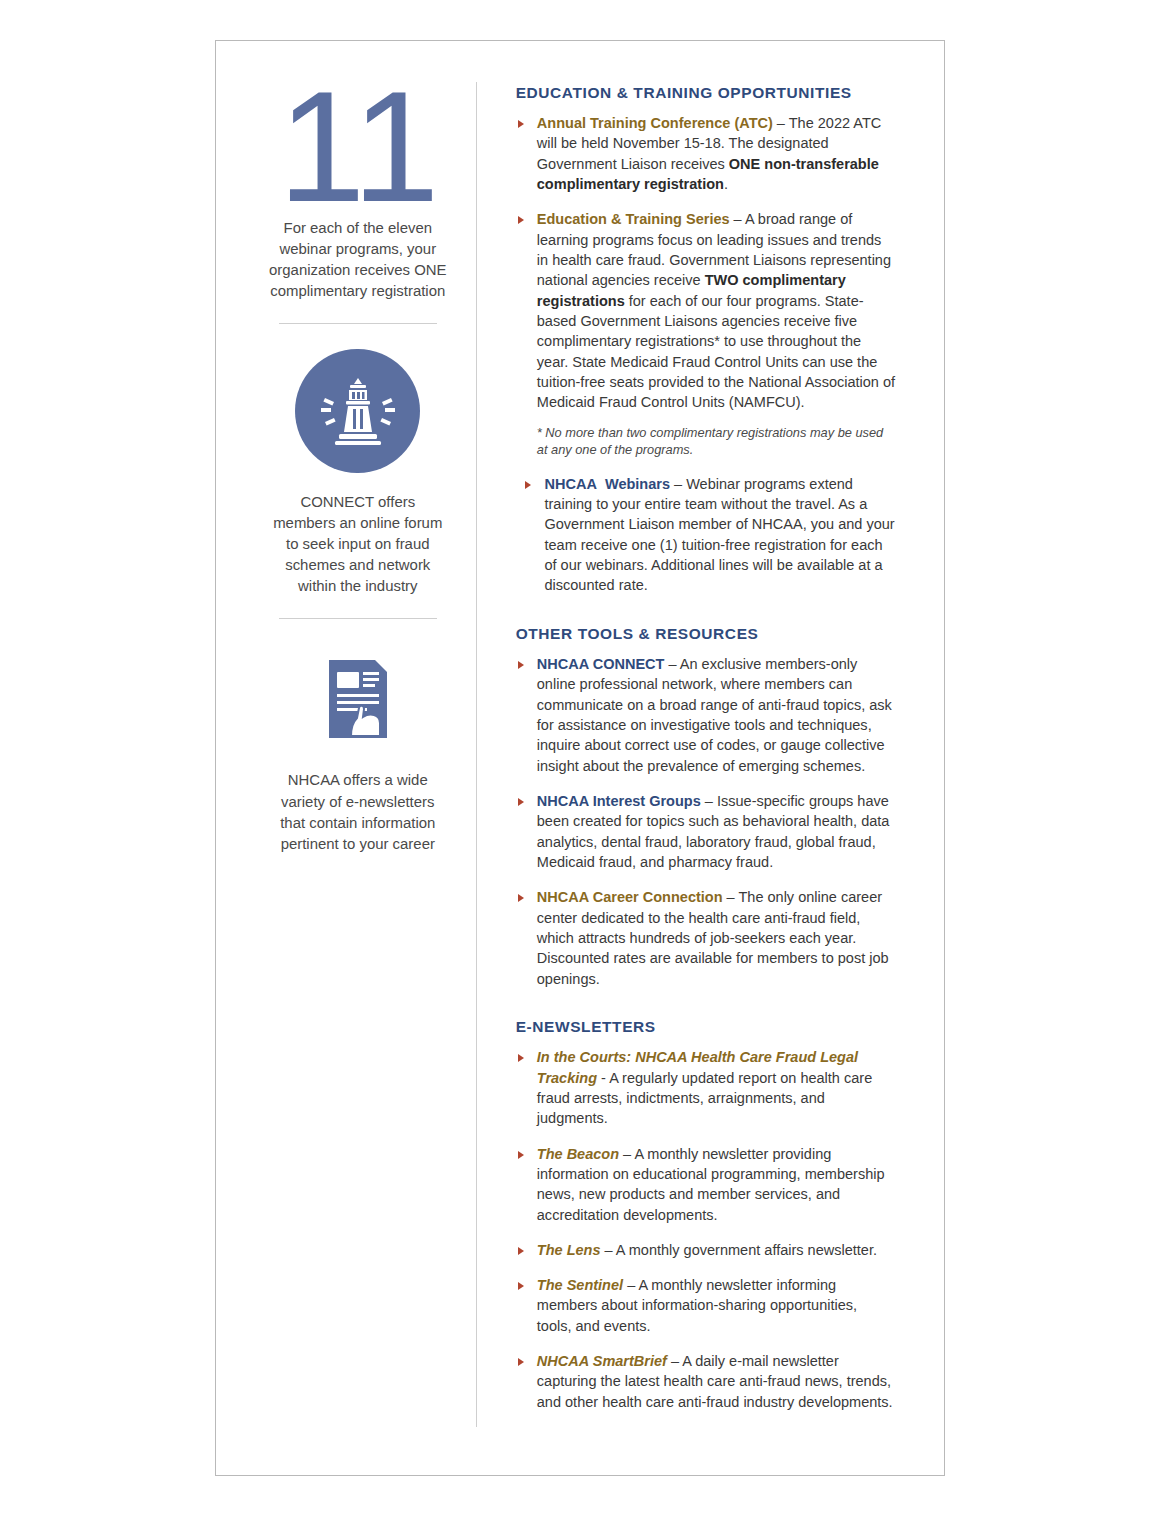11
For each of the eleven webinar programs, your organization receives ONE complimentary registration
CONNECT offers members an online forum to seek input on fraud schemes and network within the industry
NHCAA offers a wide variety of e-newsletters that contain information pertinent to your career
Education & Training Opportunities
Annual Training Conference (ATC) – The 2022 ATC will be held November 15‑18. The designated Government Liaison receives ONE non-transferable complimentary registration.
Education & Training Series – A broad range of learning programs focus on leading issues and trends in health care fraud. Government Liaisons representing national agencies receive TWO complimentary registrations for each of our four programs. State-based Government Liaisons agencies receive five complimentary registrations* to use throughout the year. State Medicaid Fraud Control Units can use the tuition-free seats provided to the National Association of Medicaid Fraud Control Units (NAMFCU).
* No more than two complimentary registrations may be used at any one of the programs.
NHCAA Webinars – Webinar programs extend training to your entire team without the travel. As a Government Liaison member of NHCAA, you and your team receive one (1) tuition-free registration for each of our webinars. Additional lines will be available at a discounted rate.
Other Tools & Resources
NHCAA CONNECT – An exclusive members-only online professional network, where members can communicate on a broad range of anti-fraud topics, ask for assistance on investigative tools and techniques, inquire about correct use of codes, or gauge collective insight about the prevalence of emerging schemes.
NHCAA Interest Groups – Issue-specific groups have been created for topics such as behavioral health, data analytics, dental fraud, laboratory fraud, global fraud, Medicaid fraud, and pharmacy fraud.
NHCAA Career Connection – The only online career center dedicated to the health care anti-fraud field, which attracts hundreds of job-seekers each year. Discounted rates are available for members to post job openings.
E-Newsletters
In the Courts: NHCAA Health Care Fraud Legal Tracking - A regularly updated report on health care fraud arrests, indictments, arraignments, and judgments.
The Beacon – A monthly newsletter providing information on educational programming, membership news, new products and member services, and accreditation developments.
The Lens – A monthly government affairs newsletter.
The Sentinel – A monthly newsletter informing members about information-sharing opportunities, tools, and events.
NHCAA SmartBrief – A daily e-mail newsletter capturing the latest health care anti-fraud news, trends, and other health care anti-fraud industry developments.